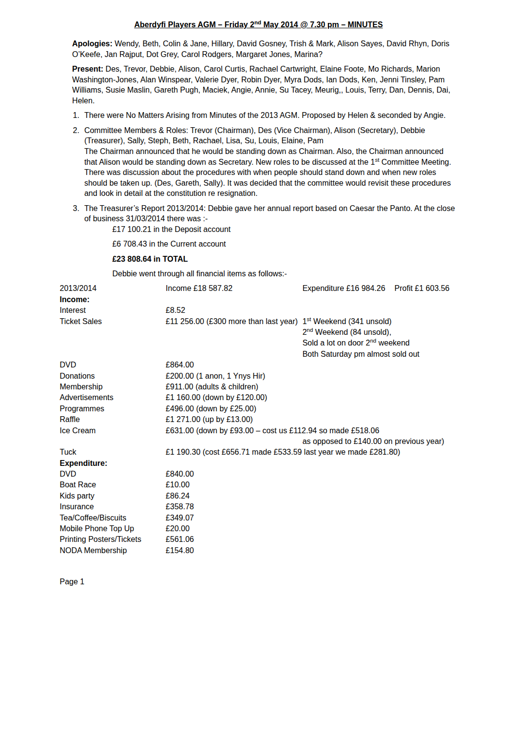Aberdyfi Players AGM – Friday 2nd May 2014 @ 7.30 pm – MINUTES
Apologies: Wendy, Beth, Colin & Jane, Hillary, David Gosney, Trish & Mark, Alison Sayes, David Rhyn, Doris O’Keefe, Jan Rajput, Dot Grey, Carol Rodgers, Margaret Jones, Marina?
Present: Des, Trevor, Debbie, Alison, Carol Curtis, Rachael Cartwright, Elaine Foote, Mo Richards, Marion Washington-Jones, Alan Winspear, Valerie Dyer, Robin Dyer, Myra Dods, Ian Dods, Ken, Jenni Tinsley, Pam Williams, Susie Maslin, Gareth Pugh, Maciek, Angie, Annie, Su Tacey, Meurig,, Louis, Terry, Dan, Dennis, Dai, Helen.
There were No Matters Arising from Minutes of the 2013 AGM. Proposed by Helen & seconded by Angie.
Committee Members & Roles: Trevor (Chairman), Des (Vice Chairman), Alison (Secretary), Debbie (Treasurer), Sally, Steph, Beth, Rachael, Lisa, Su, Louis, Elaine, Pam
The Chairman announced that he would be standing down as Chairman. Also, the Chairman announced that Alison would be standing down as Secretary. New roles to be discussed at the 1st Committee Meeting. There was discussion about the procedures with when people should stand down and when new roles should be taken up. (Des, Gareth, Sally). It was decided that the committee would revisit these procedures and look in detail at the constitution re resignation.
The Treasurer’s Report 2013/2014: Debbie gave her annual report based on Caesar the Panto. At the close of business 31/03/2014 there was :-
£17 100.21 in the Deposit account
£6 708.43 in the Current account
£23 808.64 in TOTAL
Debbie went through all financial items as follows:-
| 2013/2014 | Income £18 587.82 | Expenditure £16 984.26 | Profit £1 603.56 |
| Income: | | | |
| Interest | £8.52 | | |
| Ticket Sales | £11 256.00 (£300 more than last year) | 1 st Weekend (341 unsold) |
| | | 2 nd Weekend (84 unsold), |
| | | Sold a lot on door 2 nd weekend |
| | | Both Saturday pm almost sold out |
| DVD | £864.00 | | |
| Donations | £200.00 (1 anon, 1 Ynys Hir) | | |
| Membership | £911.00 (adults & children) | | |
| Advertisements | £1 160.00 (down by £120.00) | | |
| Programmes | £496.00 (down by £25.00) | | |
| Raffle | £1 271.00 (up by £13.00) | | |
| Ice Cream | £631.00 (down by £93.00 – cost us £112.94 so made £518.06 |
| | | as opposed to £140.00 on previous year) |
| Tuck | £1 190.30 (cost £656.71 made £533.59 last year we made £281.80) |
| Expenditure: | | | |
| DVD | £840.00 | | |
| Boat Race | £10.00 | | |
| Kids party | £86.24 | | |
| Insurance | £358.78 | | |
| Tea/Coffee/Biscuits | £349.07 | | |
| Mobile Phone Top Up | £20.00 | | |
| Printing Posters/Tickets | £561.06 | | |
| NODA Membership | £154.80 | | |
Page 1